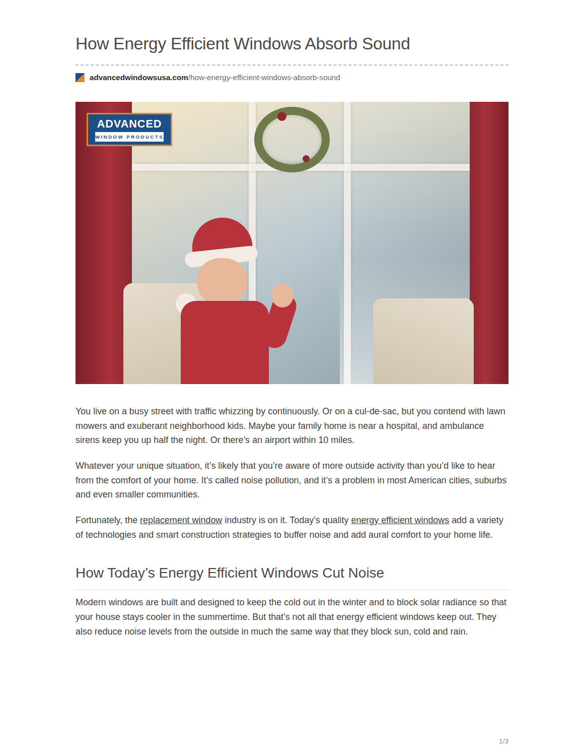How Energy Efficient Windows Absorb Sound
advancedwindowsusa.com/how-energy-efficient-windows-absorb-sound
Advanced
Window Products
You live on a busy street with traffic whizzing by continuously. Or on a cul-de-sac, but you contend with lawn mowers and exuberant neighborhood kids. Maybe your family home is near a hospital, and ambulance sirens keep you up half the night. Or there’s an airport within 10 miles.
Whatever your unique situation, it’s likely that you’re aware of more outside activity than you’d like to hear from the comfort of your home. It’s called noise pollution, and it’s a problem in most American cities, suburbs and even smaller communities.
Fortunately, the replacement window industry is on it. Today’s quality energy efficient windows add a variety of technologies and smart construction strategies to buffer noise and add aural comfort to your home life.
How Today’s Energy Efficient Windows Cut Noise
Modern windows are built and designed to keep the cold out in the winter and to block solar radiance so that your house stays cooler in the summertime. But that’s not all that energy efficient windows keep out. They also reduce noise levels from the outside in much the same way that they block sun, cold and rain.
1/3